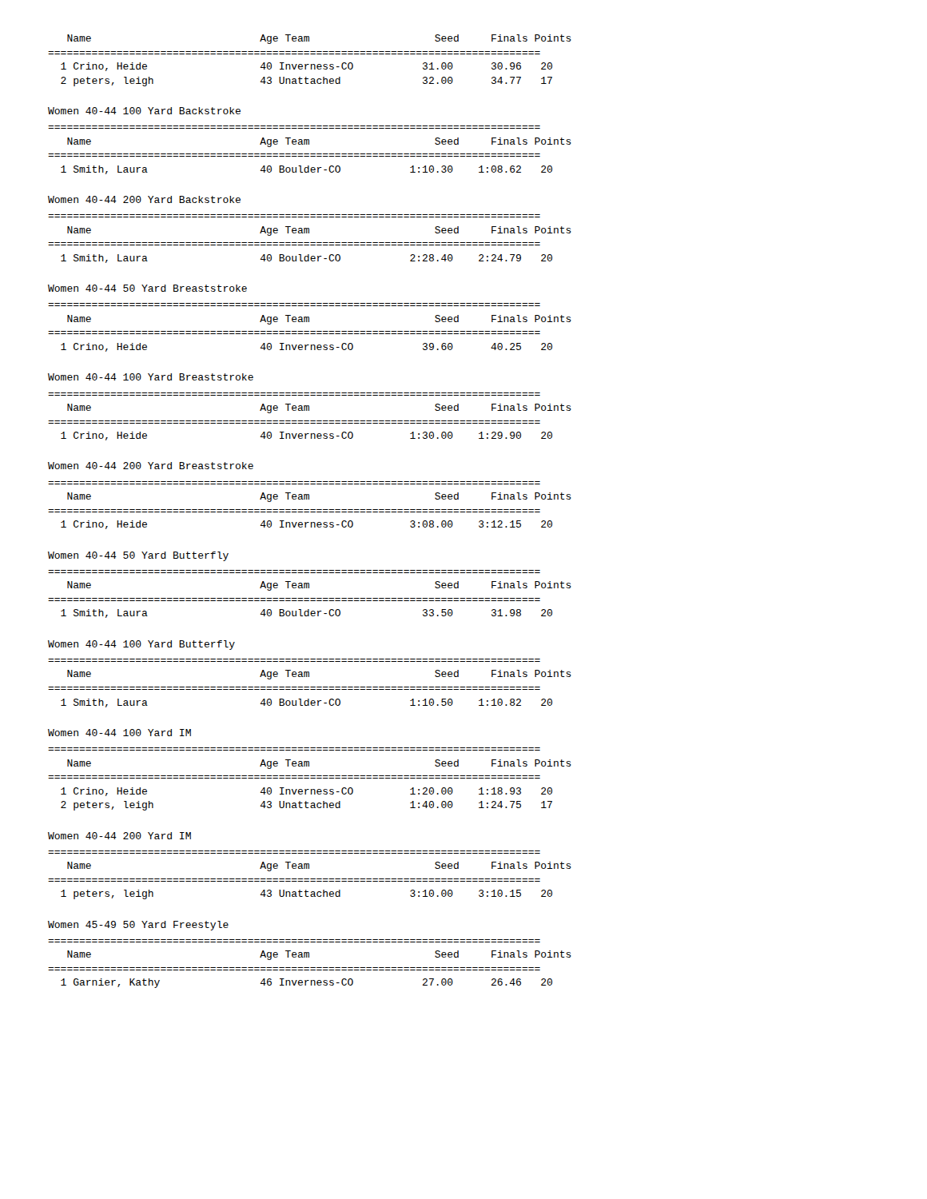Name                           Age Team                    Seed     Finals Points
===============================================================================
  1 Crino, Heide                  40 Inverness-CO           31.00      30.96   20
  2 peters, leigh                 43 Unattached             32.00      34.77   17
Women 40-44 100 Yard Backstroke
===============================================================================
   Name                           Age Team                    Seed     Finals Points
===============================================================================
  1 Smith, Laura                  40 Boulder-CO           1:10.30    1:08.62   20
Women 40-44 200 Yard Backstroke
===============================================================================
   Name                           Age Team                    Seed     Finals Points
===============================================================================
  1 Smith, Laura                  40 Boulder-CO           2:28.40    2:24.79   20
Women 40-44 50 Yard Breaststroke
===============================================================================
   Name                           Age Team                    Seed     Finals Points
===============================================================================
  1 Crino, Heide                  40 Inverness-CO           39.60      40.25   20
Women 40-44 100 Yard Breaststroke
===============================================================================
   Name                           Age Team                    Seed     Finals Points
===============================================================================
  1 Crino, Heide                  40 Inverness-CO         1:30.00    1:29.90   20
Women 40-44 200 Yard Breaststroke
===============================================================================
   Name                           Age Team                    Seed     Finals Points
===============================================================================
  1 Crino, Heide                  40 Inverness-CO         3:08.00    3:12.15   20
Women 40-44 50 Yard Butterfly
===============================================================================
   Name                           Age Team                    Seed     Finals Points
===============================================================================
  1 Smith, Laura                  40 Boulder-CO             33.50      31.98   20
Women 40-44 100 Yard Butterfly
===============================================================================
   Name                           Age Team                    Seed     Finals Points
===============================================================================
  1 Smith, Laura                  40 Boulder-CO           1:10.50    1:10.82   20
Women 40-44 100 Yard IM
===============================================================================
   Name                           Age Team                    Seed     Finals Points
===============================================================================
  1 Crino, Heide                  40 Inverness-CO         1:20.00    1:18.93   20
  2 peters, leigh                 43 Unattached           1:40.00    1:24.75   17
Women 40-44 200 Yard IM
===============================================================================
   Name                           Age Team                    Seed     Finals Points
===============================================================================
  1 peters, leigh                 43 Unattached           3:10.00    3:10.15   20
Women 45-49 50 Yard Freestyle
===============================================================================
   Name                           Age Team                    Seed     Finals Points
===============================================================================
  1 Garnier, Kathy                46 Inverness-CO           27.00      26.46   20